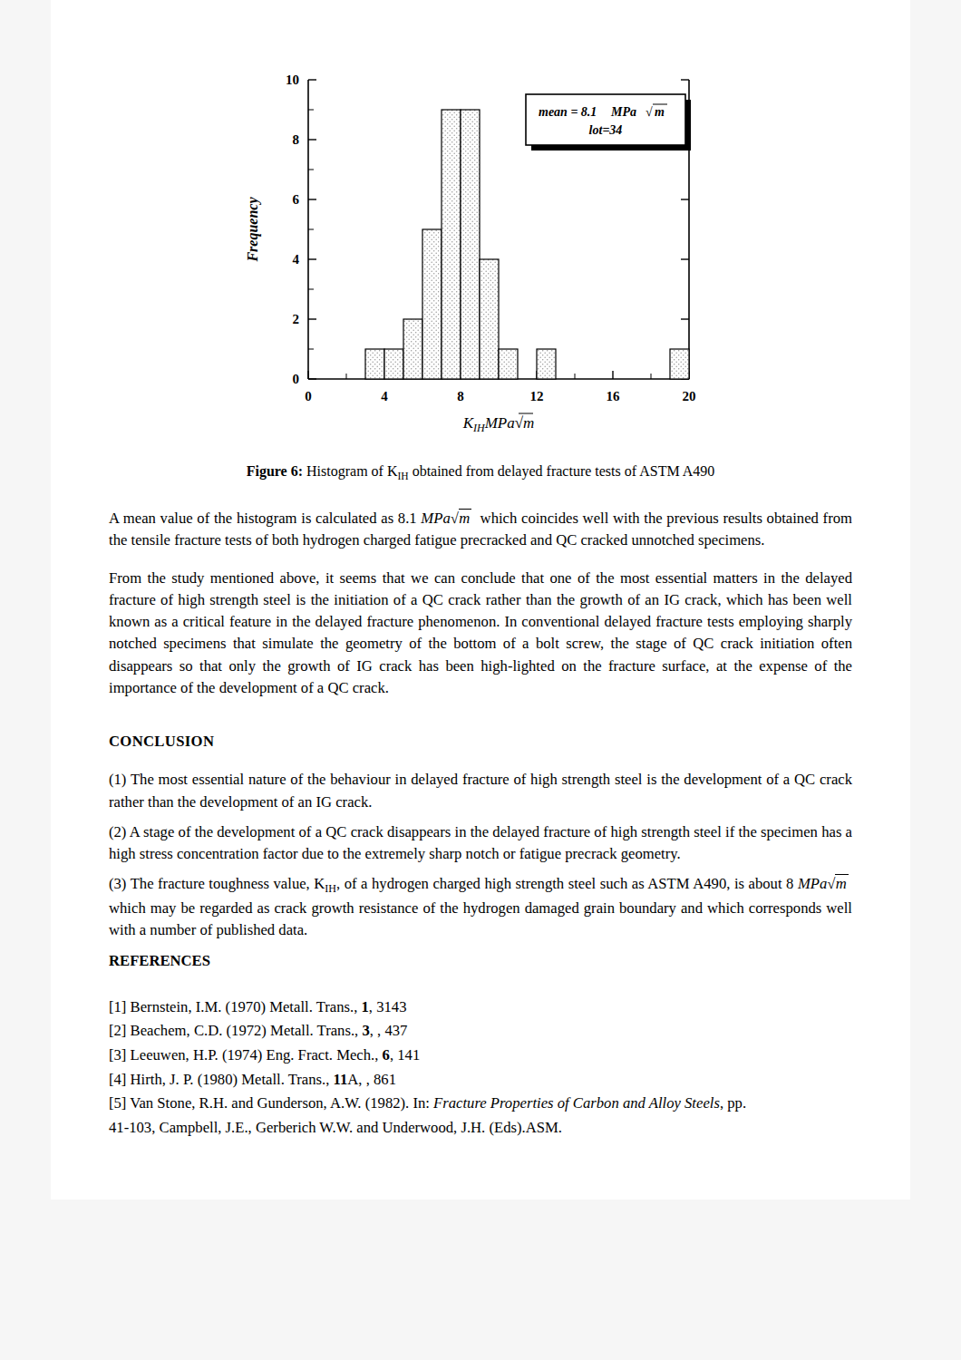plot geometry: x axis: value 0 at px 90, value 20 at px 510 => 21 px per unit y axis: value 0 at px 370, value 10 at px 40 => 33 px per unit 0 2 4 6 8 10 Frequency 0 4 8 12 16 20 mean = 8.1 MPa √ m lot=34 KIHMPa√m
Figure 6: Histogram of KIH obtained from delayed fracture tests of ASTM A490
A mean value of the histogram is calculated as 8.1 MPa√m which coincides well with the previous results obtained from the tensile fracture tests of both hydrogen charged fatigue precracked and QC cracked unnotched specimens.
From the study mentioned above, it seems that we can conclude that one of the most essential matters in the delayed fracture of high strength steel is the initiation of a QC crack rather than the growth of an IG crack, which has been well known as a critical feature in the delayed fracture phenomenon. In conventional delayed fracture tests employing sharply notched specimens that simulate the geometry of the bottom of a bolt screw, the stage of QC crack initiation often disappears so that only the growth of IG crack has been high-lighted on the fracture surface, at the expense of the importance of the development of a QC crack.
CONCLUSION
(1) The most essential nature of the behaviour in delayed fracture of high strength steel is the development of a QC crack rather than the development of an IG crack.
(2) A stage of the development of a QC crack disappears in the delayed fracture of high strength steel if the specimen has a high stress concentration factor due to the extremely sharp notch or fatigue precrack geometry.
(3) The fracture toughness value, KIH, of a hydrogen charged high strength steel such as ASTM A490, is about 8 MPa√m which may be regarded as crack growth resistance of the hydrogen damaged grain boundary and which corresponds well with a number of published data.
REFERENCES
[1] Bernstein, I.M. (1970) Metall. Trans., 1, 3143
[2] Beachem, C.D. (1972) Metall. Trans., 3, , 437
[3] Leeuwen, H.P. (1974) Eng. Fract. Mech., 6, 141
[4] Hirth, J. P. (1980) Metall. Trans., 11 A, , 861
[5] Van Stone, R.H. and Gunderson, A.W. (1982). In: Fracture Properties of Carbon and Alloy Steels, pp.
41-103, Campbell, J.E., Gerberich W.W. and Underwood, J.H. (Eds).ASM.